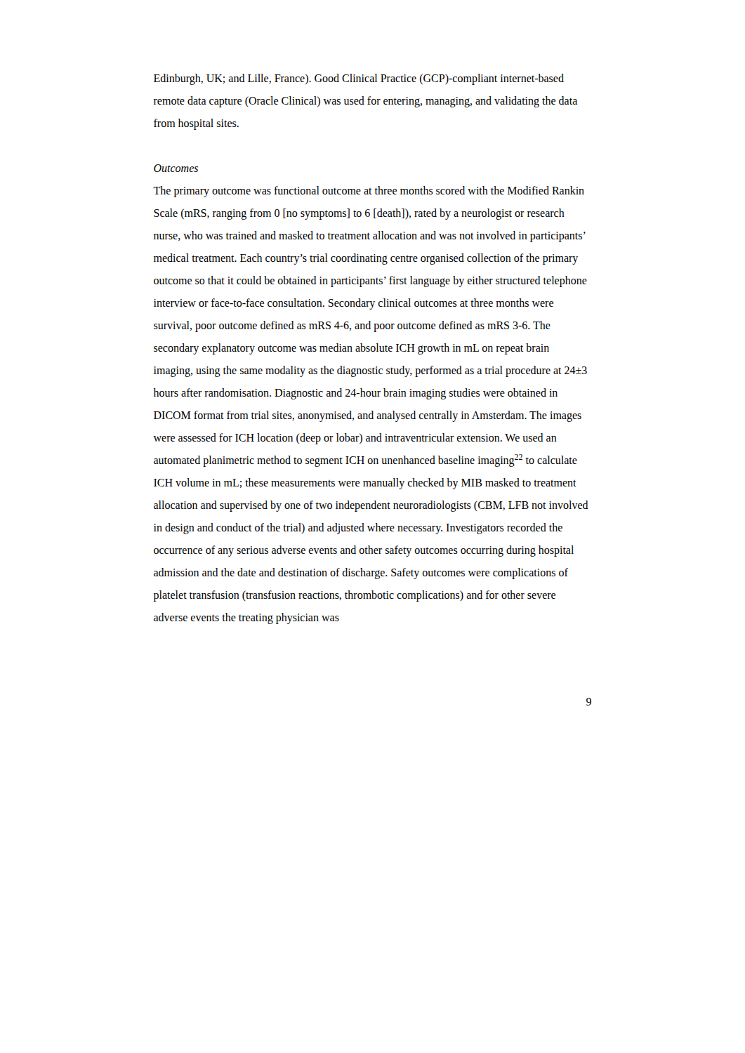Edinburgh, UK; and Lille, France). Good Clinical Practice (GCP)-compliant internet-based remote data capture (Oracle Clinical) was used for entering, managing, and validating the data from hospital sites.
Outcomes
The primary outcome was functional outcome at three months scored with the Modified Rankin Scale (mRS, ranging from 0 [no symptoms] to 6 [death]), rated by a neurologist or research nurse, who was trained and masked to treatment allocation and was not involved in participants’ medical treatment. Each country’s trial coordinating centre organised collection of the primary outcome so that it could be obtained in participants’ first language by either structured telephone interview or face-to-face consultation. Secondary clinical outcomes at three months were survival, poor outcome defined as mRS 4-6, and poor outcome defined as mRS 3-6. The secondary explanatory outcome was median absolute ICH growth in mL on repeat brain imaging, using the same modality as the diagnostic study, performed as a trial procedure at 24±3 hours after randomisation. Diagnostic and 24-hour brain imaging studies were obtained in DICOM format from trial sites, anonymised, and analysed centrally in Amsterdam. The images were assessed for ICH location (deep or lobar) and intraventricular extension. We used an automated planimetric method to segment ICH on unenhanced baseline imaging22 to calculate ICH volume in mL; these measurements were manually checked by MIB masked to treatment allocation and supervised by one of two independent neuroradiologists (CBM, LFB not involved in design and conduct of the trial) and adjusted where necessary. Investigators recorded the occurrence of any serious adverse events and other safety outcomes occurring during hospital admission and the date and destination of discharge. Safety outcomes were complications of platelet transfusion (transfusion reactions, thrombotic complications) and for other severe adverse events the treating physician was
9